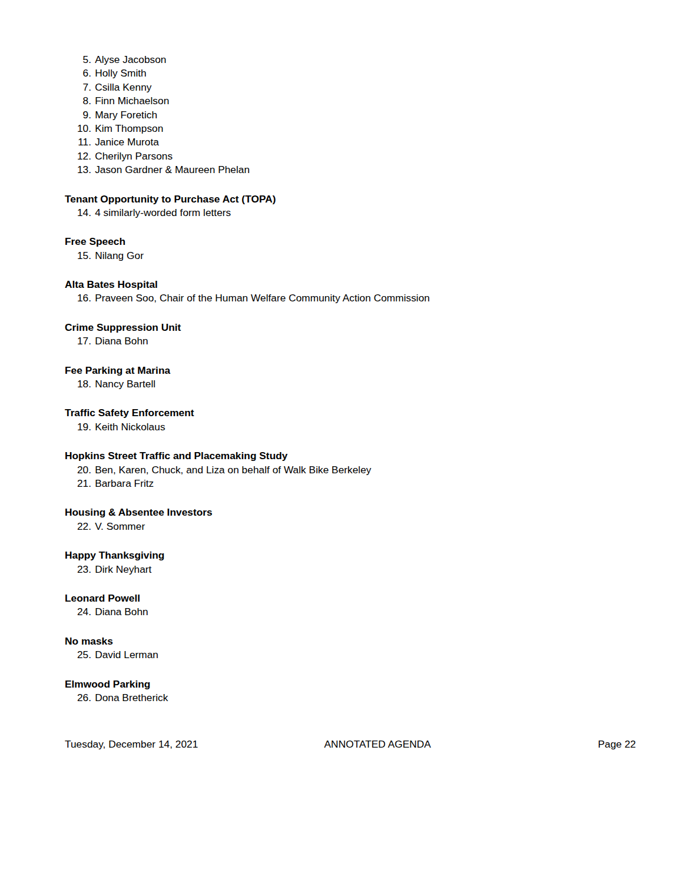5. Alyse Jacobson
6. Holly Smith
7. Csilla Kenny
8. Finn Michaelson
9. Mary Foretich
10. Kim Thompson
11. Janice Murota
12. Cherilyn Parsons
13. Jason Gardner & Maureen Phelan
Tenant Opportunity to Purchase Act (TOPA)
14. 4 similarly-worded form letters
Free Speech
15. Nilang Gor
Alta Bates Hospital
16. Praveen Soo, Chair of the Human Welfare Community Action Commission
Crime Suppression Unit
17. Diana Bohn
Fee Parking at Marina
18. Nancy Bartell
Traffic Safety Enforcement
19. Keith Nickolaus
Hopkins Street Traffic and Placemaking Study
20. Ben, Karen, Chuck, and Liza on behalf of Walk Bike Berkeley
21. Barbara Fritz
Housing & Absentee Investors
22. V. Sommer
Happy Thanksgiving
23. Dirk Neyhart
Leonard Powell
24. Diana Bohn
No masks
25. David Lerman
Elmwood Parking
26. Dona Bretherick
Tuesday, December 14, 2021 ANNOTATED AGENDA Page 22